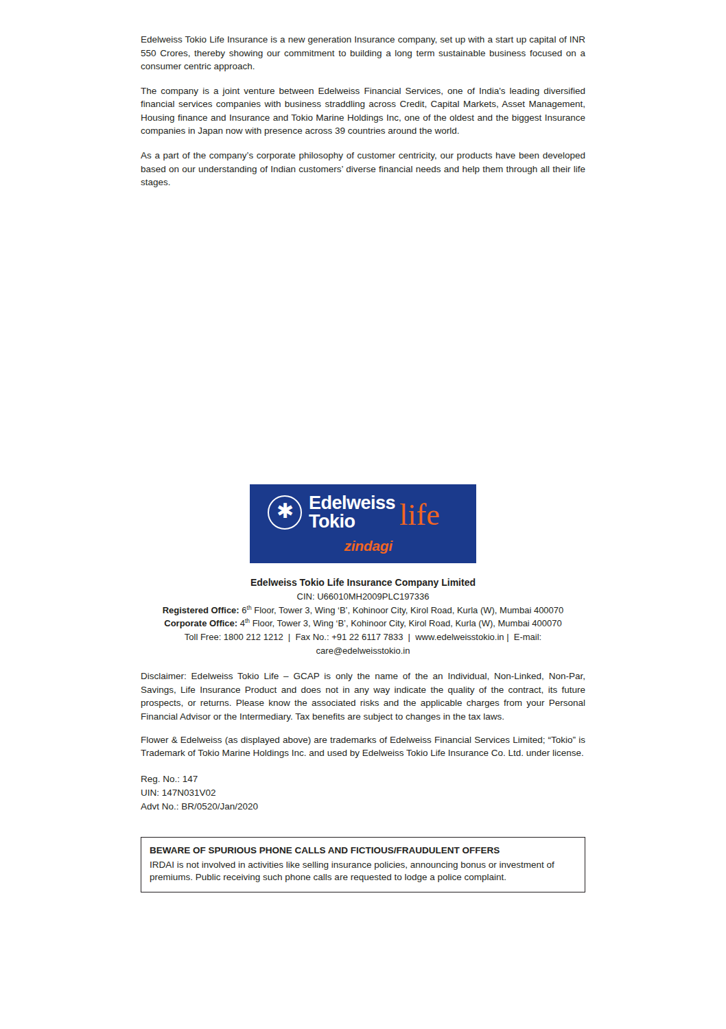Edelweiss Tokio Life Insurance is a new generation Insurance company, set up with a start up capital of INR 550 Crores, thereby showing our commitment to building a long term sustainable business focused on a consumer centric approach.
The company is a joint venture between Edelweiss Financial Services, one of India's leading diversified financial services companies with business straddling across Credit, Capital Markets, Asset Management, Housing finance and Insurance and Tokio Marine Holdings Inc, one of the oldest and the biggest Insurance companies in Japan now with presence across 39 countries around the world.
As a part of the company’s corporate philosophy of customer centricity, our products have been developed based on our understanding of Indian customers’ diverse financial needs and help them through all their life stages.
✱
Edelweiss
Tokio
life
zindagi unlimited
Edelweiss Tokio Life Insurance Company Limited
CIN: U66010MH2009PLC197336
Registered Office: 6th Floor, Tower 3, Wing ‘B’, Kohinoor City, Kirol Road, Kurla (W), Mumbai 400070
Corporate Office: 4th Floor, Tower 3, Wing ‘B’, Kohinoor City, Kirol Road, Kurla (W), Mumbai 400070
Toll Free: 1800 212 1212 | Fax No.: +91 22 6117 7833 | www.edelweisstokio.in | E-mail: care@edelweisstokio.in
Disclaimer: Edelweiss Tokio Life – GCAP is only the name of the an Individual, Non-Linked, Non-Par, Savings, Life Insurance Product and does not in any way indicate the quality of the contract, its future prospects, or returns. Please know the associated risks and the applicable charges from your Personal Financial Advisor or the Intermediary. Tax benefits are subject to changes in the tax laws.
Flower & Edelweiss (as displayed above) are trademarks of Edelweiss Financial Services Limited; “Tokio” is Trademark of Tokio Marine Holdings Inc. and used by Edelweiss Tokio Life Insurance Co. Ltd. under license.
Reg. No.: 147
UIN: 147N031V02
Advt No.: BR/0520/Jan/2020
BEWARE OF SPURIOUS PHONE CALLS AND FICTIOUS/FRAUDULENT OFFERS
IRDAI is not involved in activities like selling insurance policies, announcing bonus or investment of premiums. Public receiving such phone calls are requested to lodge a police complaint.